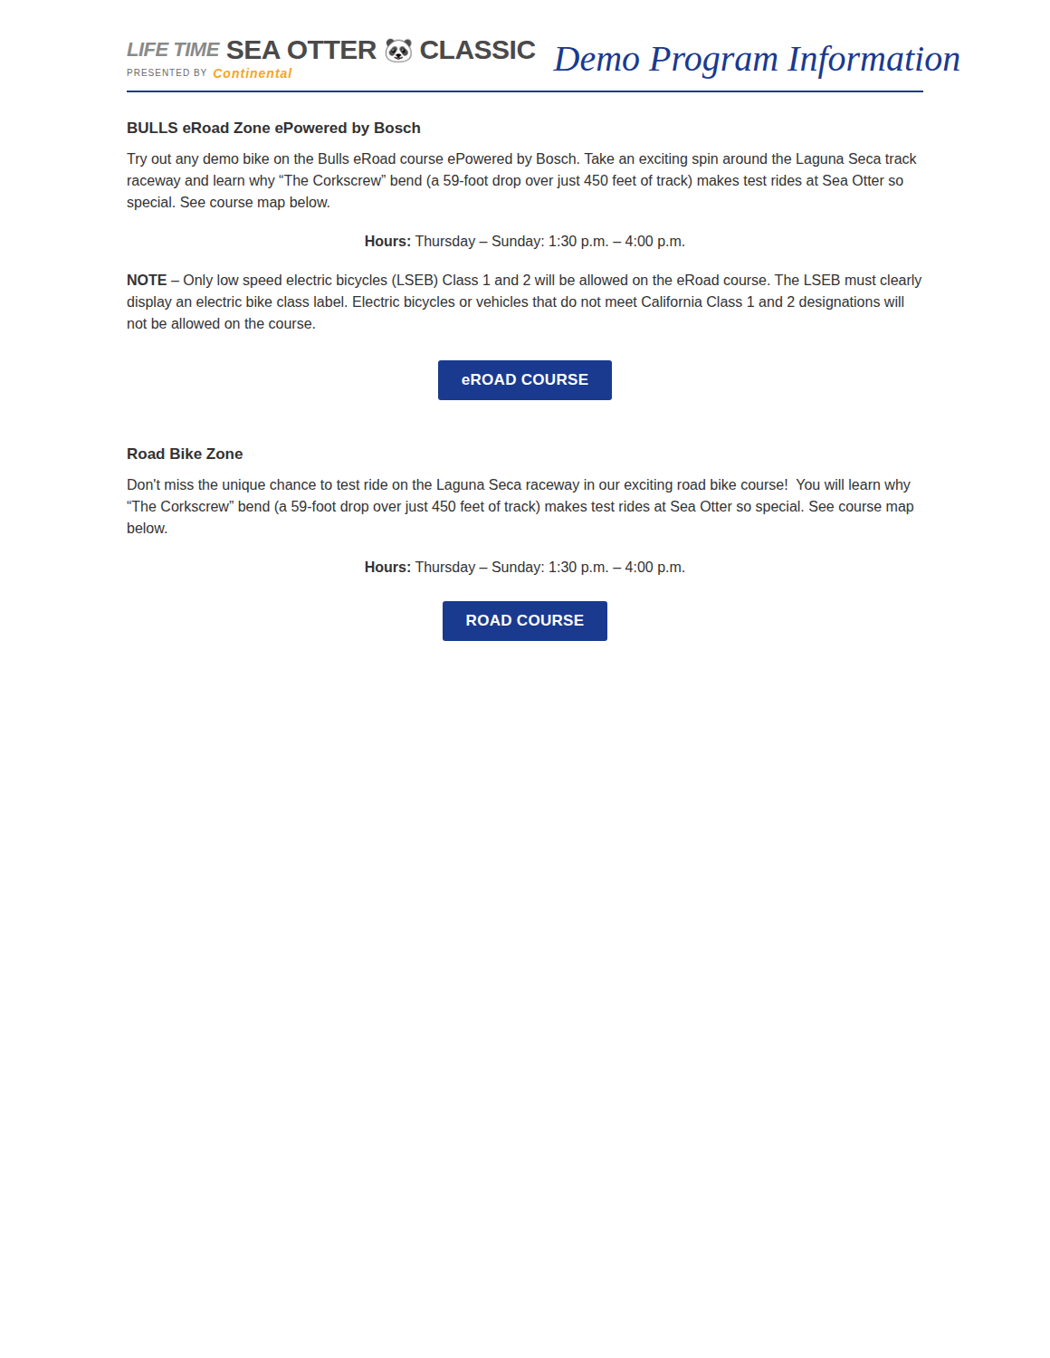LIFE TIME SEA OTTER 🐼 CLASSIC
PRESENTED BY Continental
Demo Program Information
BULLS eRoad Zone ePowered by Bosch
Try out any demo bike on the Bulls eRoad course ePowered by Bosch. Take an exciting spin around the Laguna Seca track raceway and learn why “The Corkscrew” bend (a 59-foot drop over just 450 feet of track) makes test rides at Sea Otter so special. See course map below.
Hours: Thursday – Sunday: 1:30 p.m. – 4:00 p.m.
NOTE – Only low speed electric bicycles (LSEB) Class 1 and 2 will be allowed on the eRoad course. The LSEB must clearly display an electric bike class label. Electric bicycles or vehicles that do not meet California Class 1 and 2 designations will not be allowed on the course.
eROAD COURSE
Road Bike Zone
Don't miss the unique chance to test ride on the Laguna Seca raceway in our exciting road bike course! You will learn why “The Corkscrew” bend (a 59-foot drop over just 450 feet of track) makes test rides at Sea Otter so special. See course map below.
Hours: Thursday – Sunday: 1:30 p.m. – 4:00 p.m.
ROAD COURSE